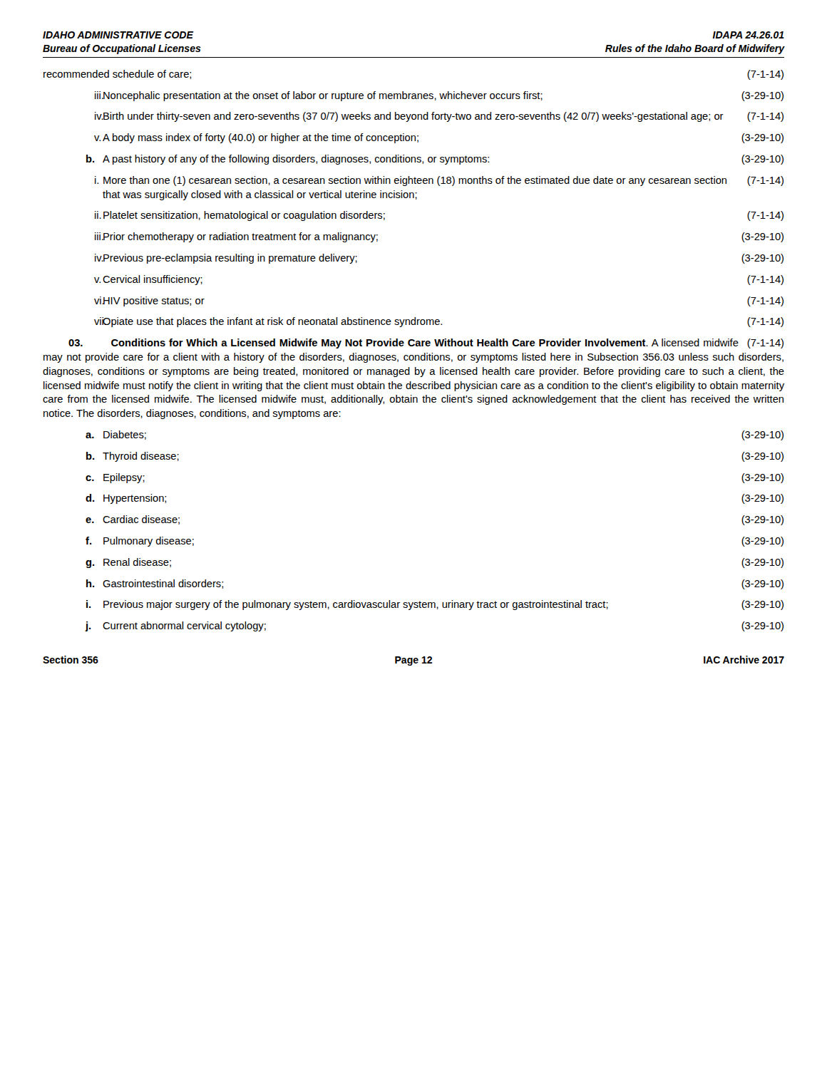IDAHO ADMINISTRATIVE CODE
Bureau of Occupational Licenses
IDAPA 24.26.01
Rules of the Idaho Board of Midwifery
recommended schedule of care;
(7-1-14)
iii.
Noncephalic presentation at the onset of labor or rupture of membranes, whichever occurs first;
(3-29-10)
iv.
Birth under thirty-seven and zero-sevenths (37 0/7) weeks and beyond forty-two and zero-sevenths (42 0/7) weeks'-gestational age; or
(7-1-14)
v.
A body mass index of forty (40.0) or higher at the time of conception;
(3-29-10)
b.
A past history of any of the following disorders, diagnoses, conditions, or symptoms:
(3-29-10)
i.
More than one (1) cesarean section, a cesarean section within eighteen (18) months of the estimated due date or any cesarean section that was surgically closed with a classical or vertical uterine incision;
(7-1-14)
ii.
Platelet sensitization, hematological or coagulation disorders;
(7-1-14)
iii.
Prior chemotherapy or radiation treatment for a malignancy;
(3-29-10)
iv.
Previous pre-eclampsia resulting in premature delivery;
(3-29-10)
v.
Cervical insufficiency;
(7-1-14)
vi.
HIV positive status; or
(7-1-14)
vii.
Opiate use that places the infant at risk of neonatal abstinence syndrome.
(7-1-14)
(7-1-14) 03. Conditions for Which a Licensed Midwife May Not Provide Care Without Health Care Provider Involvement. A licensed midwife may not provide care for a client with a history of the disorders, diagnoses, conditions, or symptoms listed here in Subsection 356.03 unless such disorders, diagnoses, conditions or symptoms are being treated, monitored or managed by a licensed health care provider. Before providing care to such a client, the licensed midwife must notify the client in writing that the client must obtain the described physician care as a condition to the client's eligibility to obtain maternity care from the licensed midwife. The licensed midwife must, additionally, obtain the client's signed acknowledgement that the client has received the written notice. The disorders, diagnoses, conditions, and symptoms are:
a.
Diabetes;
(3-29-10)
b.
Thyroid disease;
(3-29-10)
c.
Epilepsy;
(3-29-10)
d.
Hypertension;
(3-29-10)
e.
Cardiac disease;
(3-29-10)
f.
Pulmonary disease;
(3-29-10)
g.
Renal disease;
(3-29-10)
h.
Gastrointestinal disorders;
(3-29-10)
i.
Previous major surgery of the pulmonary system, cardiovascular system, urinary tract or gastrointestinal tract;
(3-29-10)
j.
Current abnormal cervical cytology;
(3-29-10)
Section 356
Page 12
IAC Archive 2017